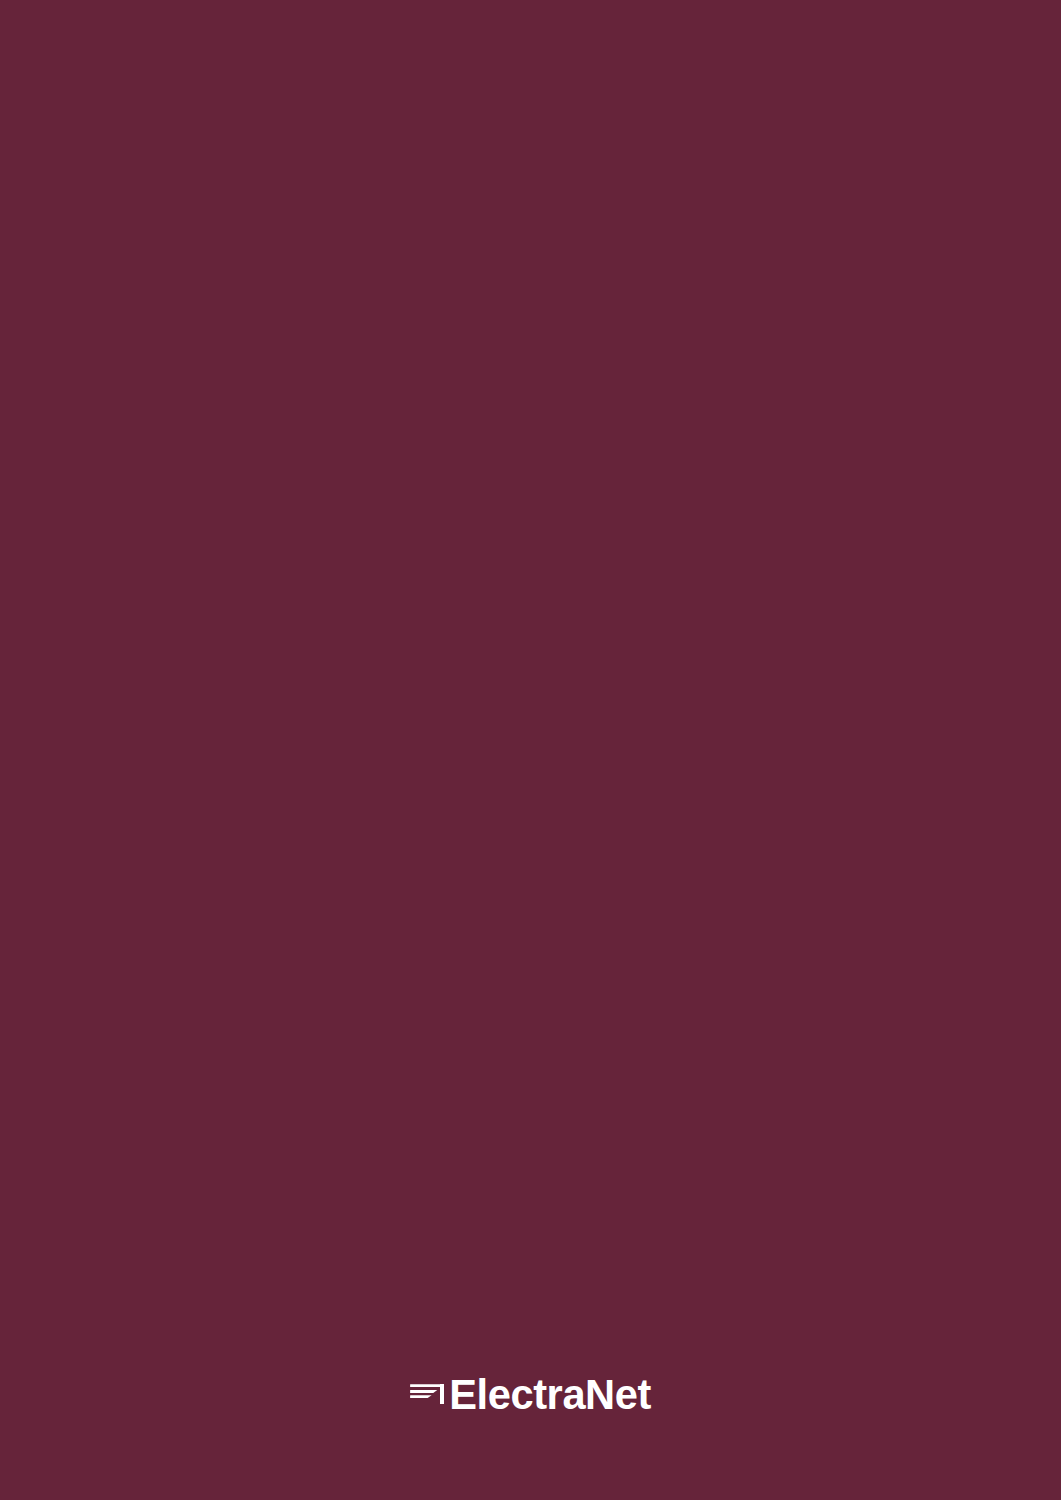ElectraNet